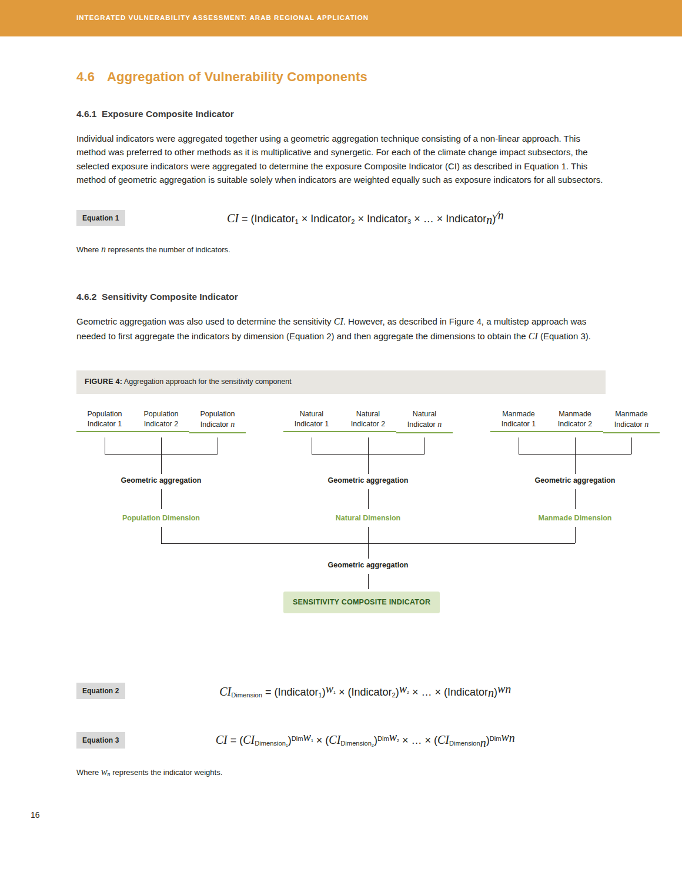Integrated Vulnerability Assessment: Arab Regional Application
4.6 Aggregation of Vulnerability Components
4.6.1 Exposure Composite Indicator
Individual indicators were aggregated together using a geometric aggregation technique consisting of a non-linear approach. This method was preferred to other methods as it is multiplicative and synergetic. For each of the climate change impact subsectors, the selected exposure indicators were aggregated to determine the exposure Composite Indicator (CI) as described in Equation 1. This method of geometric aggregation is suitable solely when indicators are weighted equally such as exposure indicators for all subsectors.
Equation 1
CI = (Indicator1 × Indicator2 × Indicator3 × … × Indicatorn)⁄n
Where n represents the number of indicators.
4.6.2 Sensitivity Composite Indicator
Geometric aggregation was also used to determine the sensitivity CI. However, as described in Figure 4, a multistep approach was needed to first aggregate the indicators by dimension (Equation 2) and then aggregate the dimensions to obtain the CI (Equation 3).
FIGURE 4: Aggregation approach for the sensitivity component
Population
Indicator 1
Population
Indicator 2
Population
Indicator n
Natural
Indicator 1
Natural
Indicator 2
Natural
Indicator n
Manmade
Indicator 1
Manmade
Indicator 2
Manmade
Indicator n
Geometric aggregation
Geometric aggregation
Geometric aggregation
Population Dimension
Natural Dimension
Manmade Dimension
Geometric aggregation
SENSITIVITY COMPOSITE INDICATOR
Equation 2
CIDimension = (Indicator1)w1 × (Indicator2)w2 × … × (Indicatorn)wn
Equation 3
CI = (CIDimension1)Dimw1 × (CIDimension2)Dimw2 × … × (CIDimensionn)Dimwn
Where wn represents the indicator weights.
16